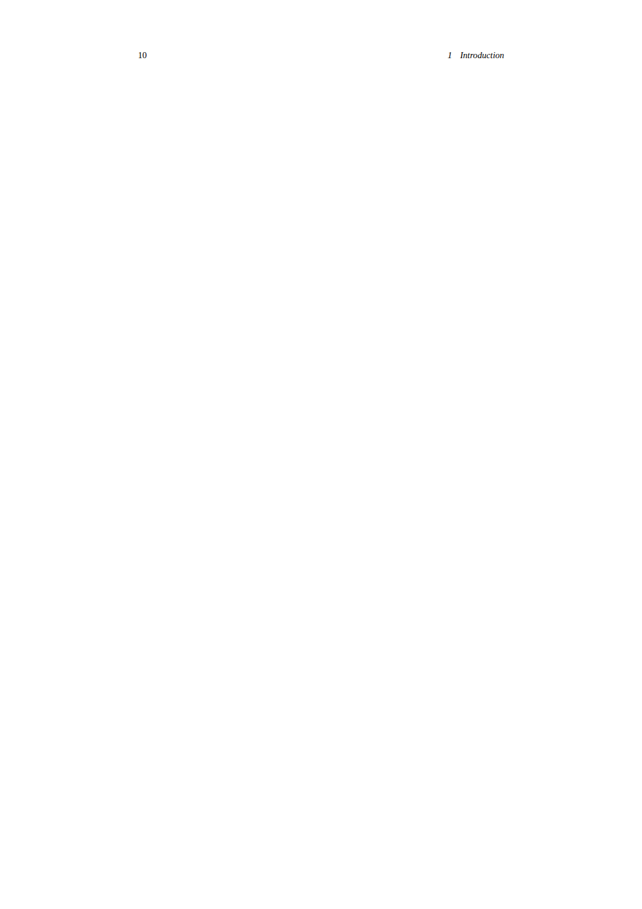10 1 Introduction